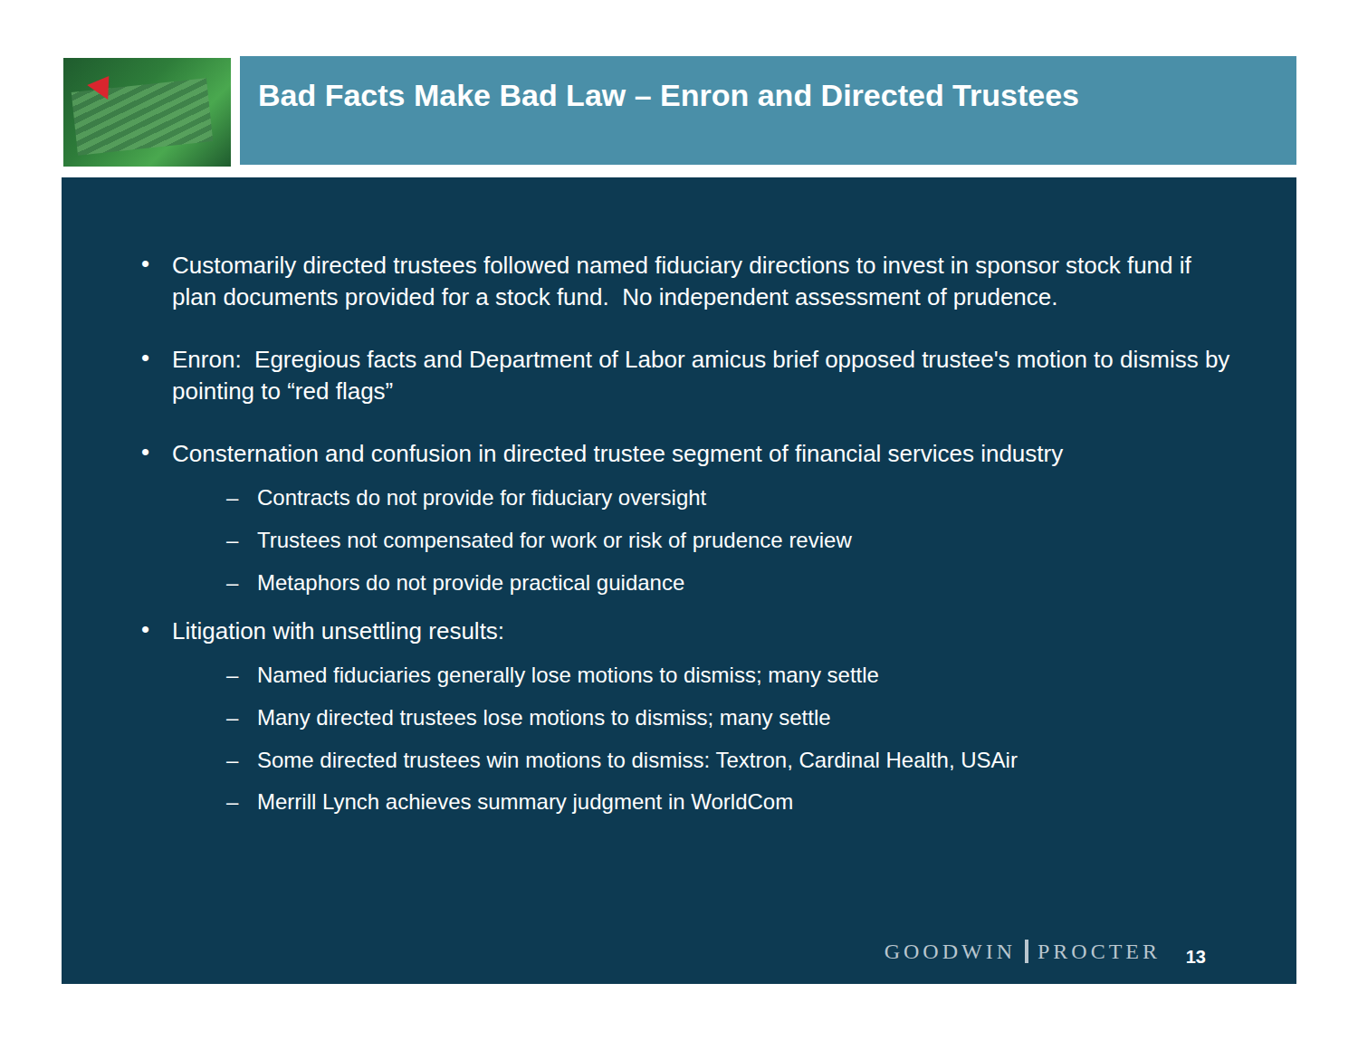Bad Facts Make Bad Law – Enron and Directed Trustees
Customarily directed trustees followed named fiduciary directions to invest in sponsor stock fund if plan documents provided for a stock fund. No independent assessment of prudence.
Enron: Egregious facts and Department of Labor amicus brief opposed trustee's motion to dismiss by pointing to “red flags”
Consternation and confusion in directed trustee segment of financial services industry
Contracts do not provide for fiduciary oversight
Trustees not compensated for work or risk of prudence review
Metaphors do not provide practical guidance
Litigation with unsettling results:
Named fiduciaries generally lose motions to dismiss; many settle
Many directed trustees lose motions to dismiss; many settle
Some directed trustees win motions to dismiss: Textron, Cardinal Health, USAir
Merrill Lynch achieves summary judgment in WorldCom
GOODWIN PROCTER
13